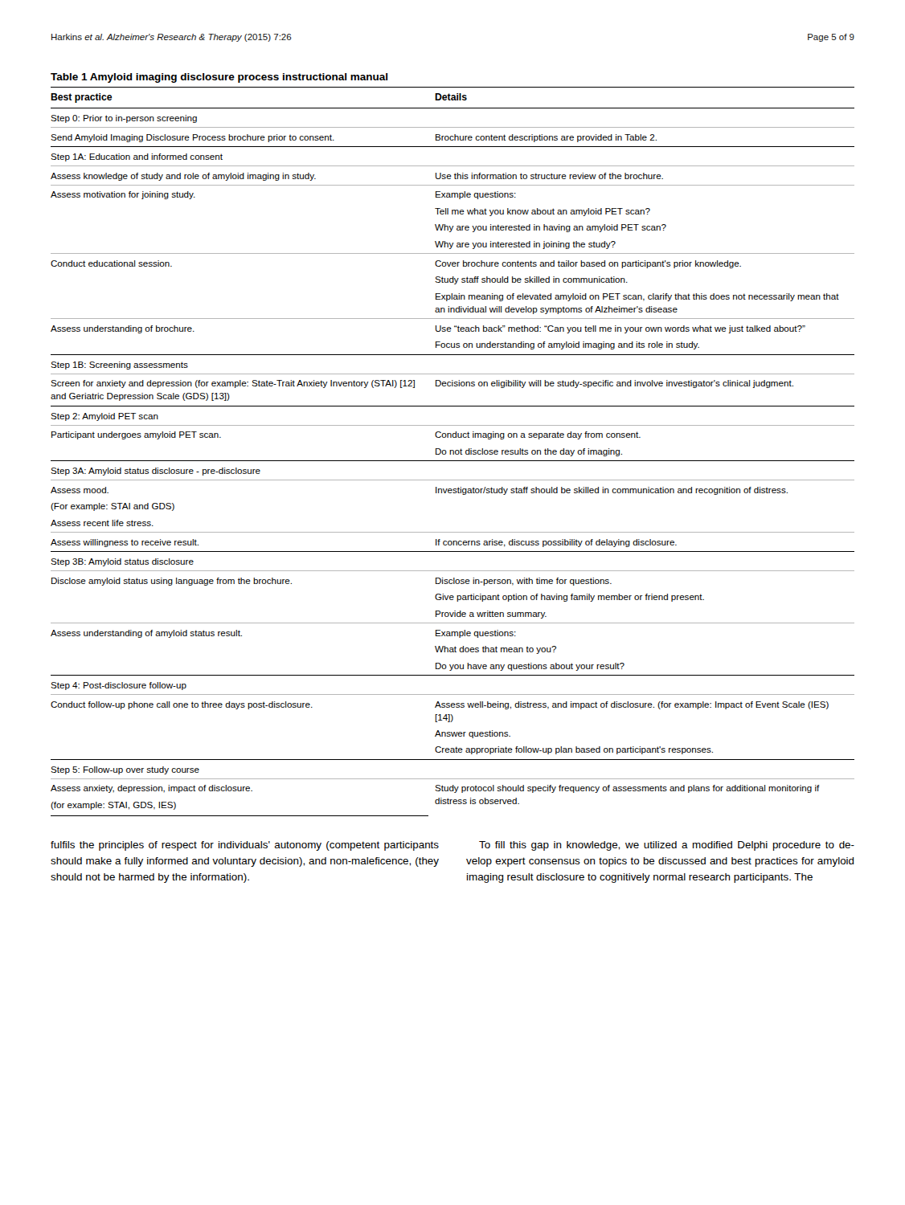Harkins et al. Alzheimer's Research & Therapy (2015) 7:26
Page 5 of 9
Table 1 Amyloid imaging disclosure process instructional manual
| Best practice | Details |
| --- | --- |
| Step 0: Prior to in-person screening |
| Send Amyloid Imaging Disclosure Process brochure prior to consent. | Brochure content descriptions are provided in Table 2. |
| Step 1A: Education and informed consent |
| Assess knowledge of study and role of amyloid imaging in study. | Use this information to structure review of the brochure. |
| Assess motivation for joining study. | Example questions: |
| | Tell me what you know about an amyloid PET scan? |
| | Why are you interested in having an amyloid PET scan? |
| | Why are you interested in joining the study? |
| Conduct educational session. | Cover brochure contents and tailor based on participant's prior knowledge. |
| | Study staff should be skilled in communication. |
| | Explain meaning of elevated amyloid on PET scan, clarify that this does not necessarily mean that an individual will develop symptoms of Alzheimer's disease |
| Assess understanding of brochure. | Use “teach back” method: “Can you tell me in your own words what we just talked about?” |
| | Focus on understanding of amyloid imaging and its role in study. |
| Step 1B: Screening assessments |
| Screen for anxiety and depression (for example: State-Trait Anxiety Inventory (STAI) [12] and Geriatric Depression Scale (GDS) [13]) | Decisions on eligibility will be study-specific and involve investigator's clinical judgment. |
| Step 2: Amyloid PET scan |
| Participant undergoes amyloid PET scan. | Conduct imaging on a separate day from consent. |
| | Do not disclose results on the day of imaging. |
| Step 3A: Amyloid status disclosure - pre-disclosure |
| Assess mood. | Investigator/study staff should be skilled in communication and recognition of distress. |
| (For example: STAI and GDS) |
| Assess recent life stress. |
| Assess willingness to receive result. | If concerns arise, discuss possibility of delaying disclosure. |
| Step 3B: Amyloid status disclosure |
| Disclose amyloid status using language from the brochure. | Disclose in-person, with time for questions. |
| | Give participant option of having family member or friend present. |
| | Provide a written summary. |
| Assess understanding of amyloid status result. | Example questions: |
| | What does that mean to you? |
| | Do you have any questions about your result? |
| Step 4: Post-disclosure follow-up |
| Conduct follow-up phone call one to three days post-disclosure. | Assess well-being, distress, and impact of disclosure. (for example: Impact of Event Scale (IES) [14]) |
| | Answer questions. |
| | Create appropriate follow-up plan based on participant's responses. |
| Step 5: Follow-up over study course |
| Assess anxiety, depression, impact of disclosure. | Study protocol should specify frequency of assessments and plans for additional monitoring if distress is observed. |
| (for example: STAI, GDS, IES) |
fulfils the principles of respect for individuals' autonomy (competent participants should make a fully informed and voluntary decision), and non-maleficence, (they should not be harmed by the information).
To fill this gap in knowledge, we utilized a modified Delphi procedure to develop expert consensus on topics to be discussed and best practices for amyloid imaging result disclosure to cognitively normal research participants. The